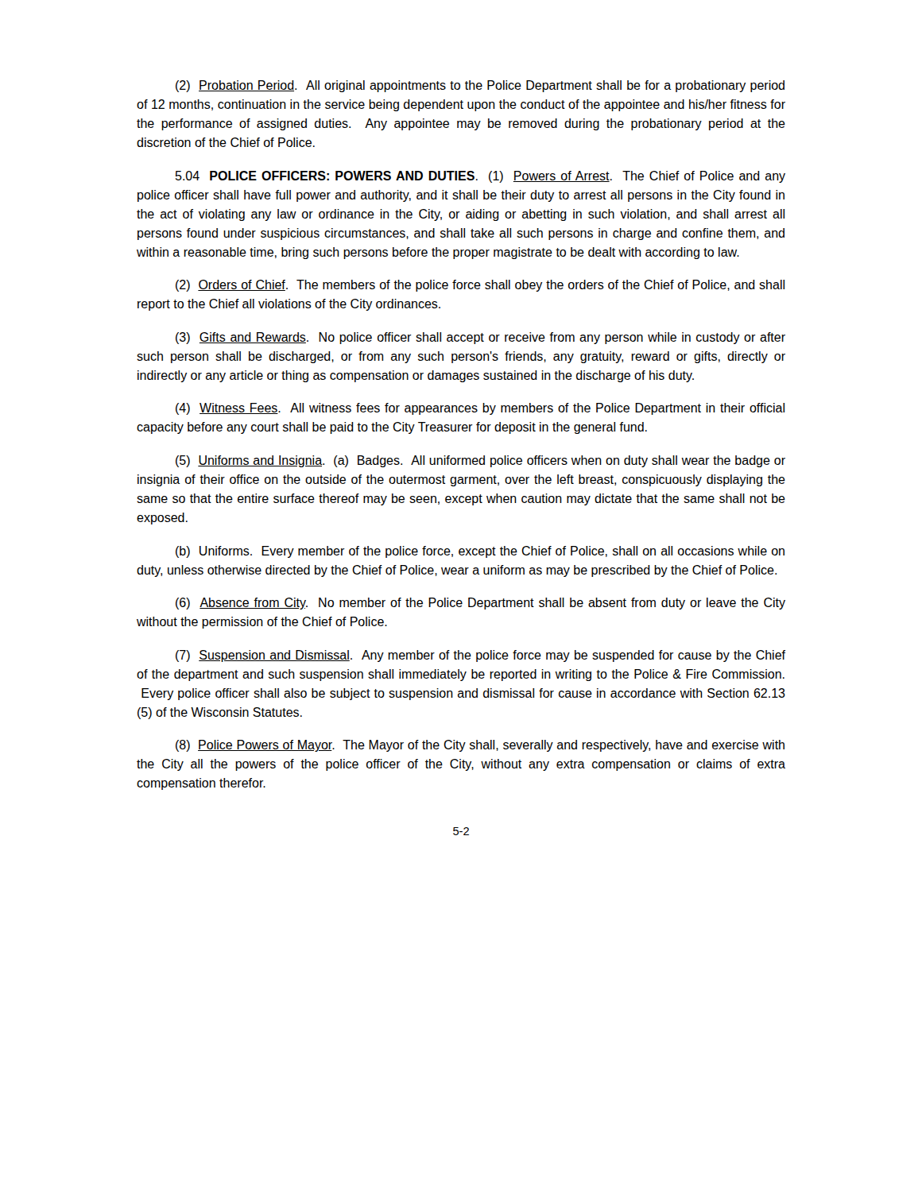(2) Probation Period. All original appointments to the Police Department shall be for a probationary period of 12 months, continuation in the service being dependent upon the conduct of the appointee and his/her fitness for the performance of assigned duties. Any appointee may be removed during the probationary period at the discretion of the Chief of Police.
5.04 POLICE OFFICERS: POWERS AND DUTIES. (1) Powers of Arrest. The Chief of Police and any police officer shall have full power and authority, and it shall be their duty to arrest all persons in the City found in the act of violating any law or ordinance in the City, or aiding or abetting in such violation, and shall arrest all persons found under suspicious circumstances, and shall take all such persons in charge and confine them, and within a reasonable time, bring such persons before the proper magistrate to be dealt with according to law.
(2) Orders of Chief. The members of the police force shall obey the orders of the Chief of Police, and shall report to the Chief all violations of the City ordinances.
(3) Gifts and Rewards. No police officer shall accept or receive from any person while in custody or after such person shall be discharged, or from any such person's friends, any gratuity, reward or gifts, directly or indirectly or any article or thing as compensation or damages sustained in the discharge of his duty.
(4) Witness Fees. All witness fees for appearances by members of the Police Department in their official capacity before any court shall be paid to the City Treasurer for deposit in the general fund.
(5) Uniforms and Insignia. (a) Badges. All uniformed police officers when on duty shall wear the badge or insignia of their office on the outside of the outermost garment, over the left breast, conspicuously displaying the same so that the entire surface thereof may be seen, except when caution may dictate that the same shall not be exposed.
(b) Uniforms. Every member of the police force, except the Chief of Police, shall on all occasions while on duty, unless otherwise directed by the Chief of Police, wear a uniform as may be prescribed by the Chief of Police.
(6) Absence from City. No member of the Police Department shall be absent from duty or leave the City without the permission of the Chief of Police.
(7) Suspension and Dismissal. Any member of the police force may be suspended for cause by the Chief of the department and such suspension shall immediately be reported in writing to the Police & Fire Commission. Every police officer shall also be subject to suspension and dismissal for cause in accordance with Section 62.13 (5) of the Wisconsin Statutes.
(8) Police Powers of Mayor. The Mayor of the City shall, severally and respectively, have and exercise with the City all the powers of the police officer of the City, without any extra compensation or claims of extra compensation therefor.
5-2